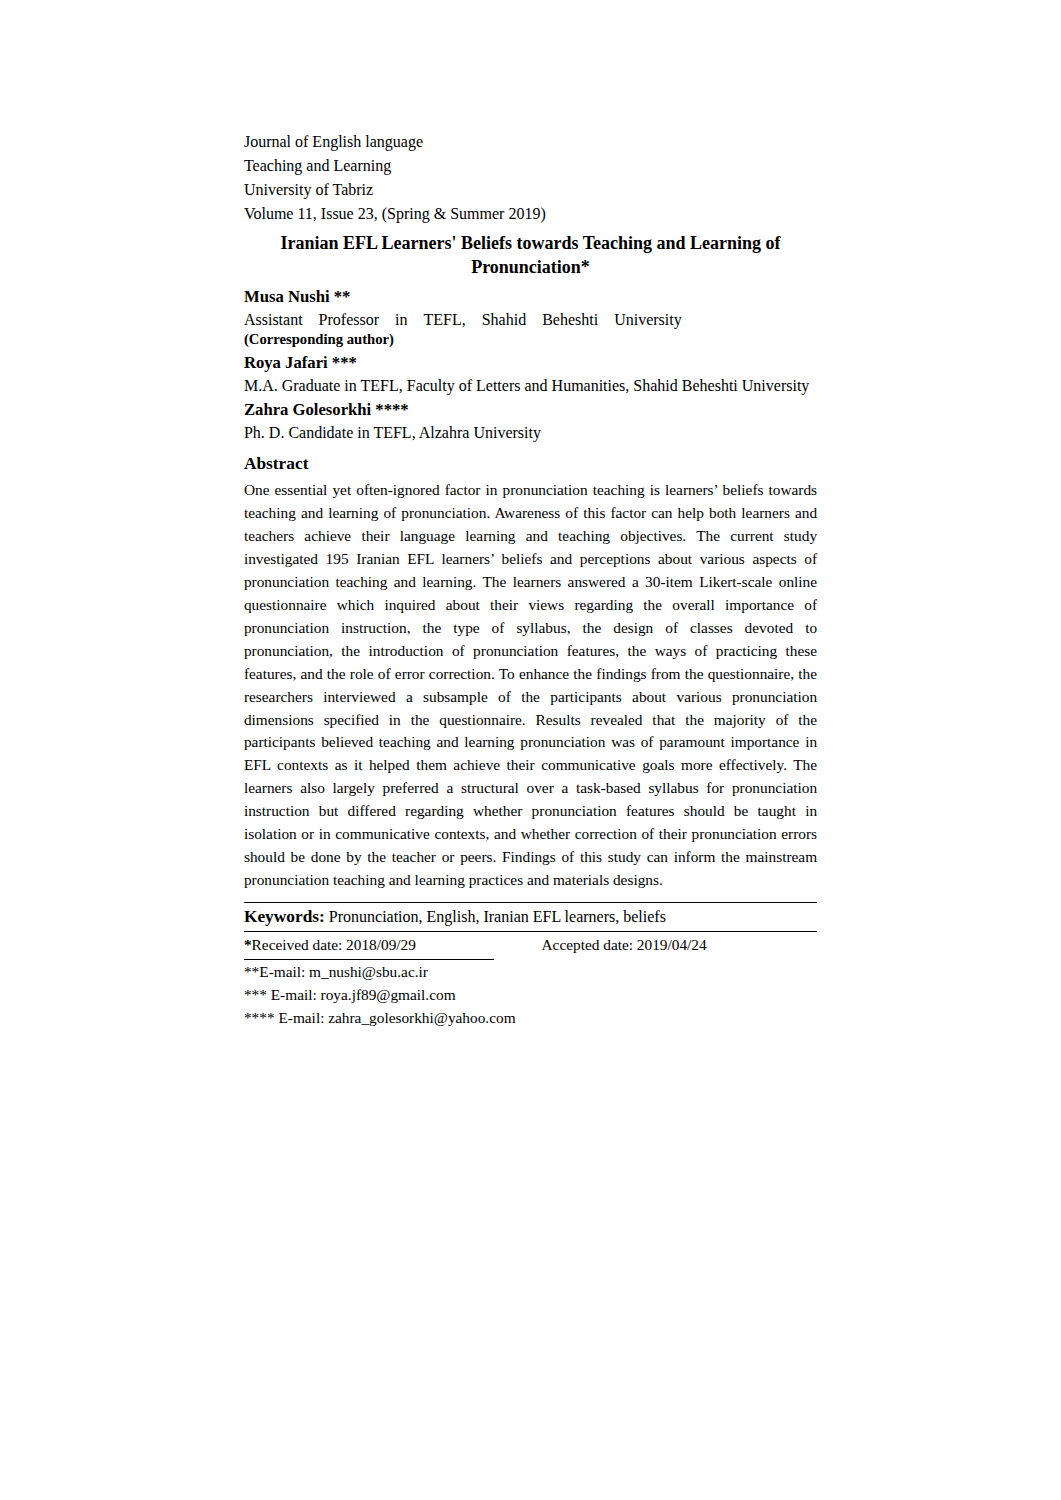Journal of English language
Teaching and Learning
University of Tabriz
Volume 11, Issue 23, (Spring & Summer 2019)
Iranian EFL Learners' Beliefs towards Teaching and Learning of Pronunciation*
Musa Nushi **
Assistant Professor in TEFL, Shahid Beheshti University
(Corresponding author)
Roya Jafari ***
M.A. Graduate in TEFL, Faculty of Letters and Humanities, Shahid Beheshti University
Zahra Golesorkhi ****
Ph. D. Candidate in TEFL, Alzahra University
Abstract
One essential yet often-ignored factor in pronunciation teaching is learners’ beliefs towards teaching and learning of pronunciation. Awareness of this factor can help both learners and teachers achieve their language learning and teaching objectives. The current study investigated 195 Iranian EFL learners’ beliefs and perceptions about various aspects of pronunciation teaching and learning. The learners answered a 30-item Likert-scale online questionnaire which inquired about their views regarding the overall importance of pronunciation instruction, the type of syllabus, the design of classes devoted to pronunciation, the introduction of pronunciation features, the ways of practicing these features, and the role of error correction. To enhance the findings from the questionnaire, the researchers interviewed a subsample of the participants about various pronunciation dimensions specified in the questionnaire. Results revealed that the majority of the participants believed teaching and learning pronunciation was of paramount importance in EFL contexts as it helped them achieve their communicative goals more effectively. The learners also largely preferred a structural over a task-based syllabus for pronunciation instruction but differed regarding whether pronunciation features should be taught in isolation or in communicative contexts, and whether correction of their pronunciation errors should be done by the teacher or peers. Findings of this study can inform the mainstream pronunciation teaching and learning practices and materials designs.
Keywords: Pronunciation, English, Iranian EFL learners, beliefs
*Received date: 2018/09/29
Accepted date: 2019/04/24
**E-mail: m_nushi@sbu.ac.ir
*** E-mail: roya.jf89@gmail.com
**** E-mail: zahra_golesorkhi@yahoo.com